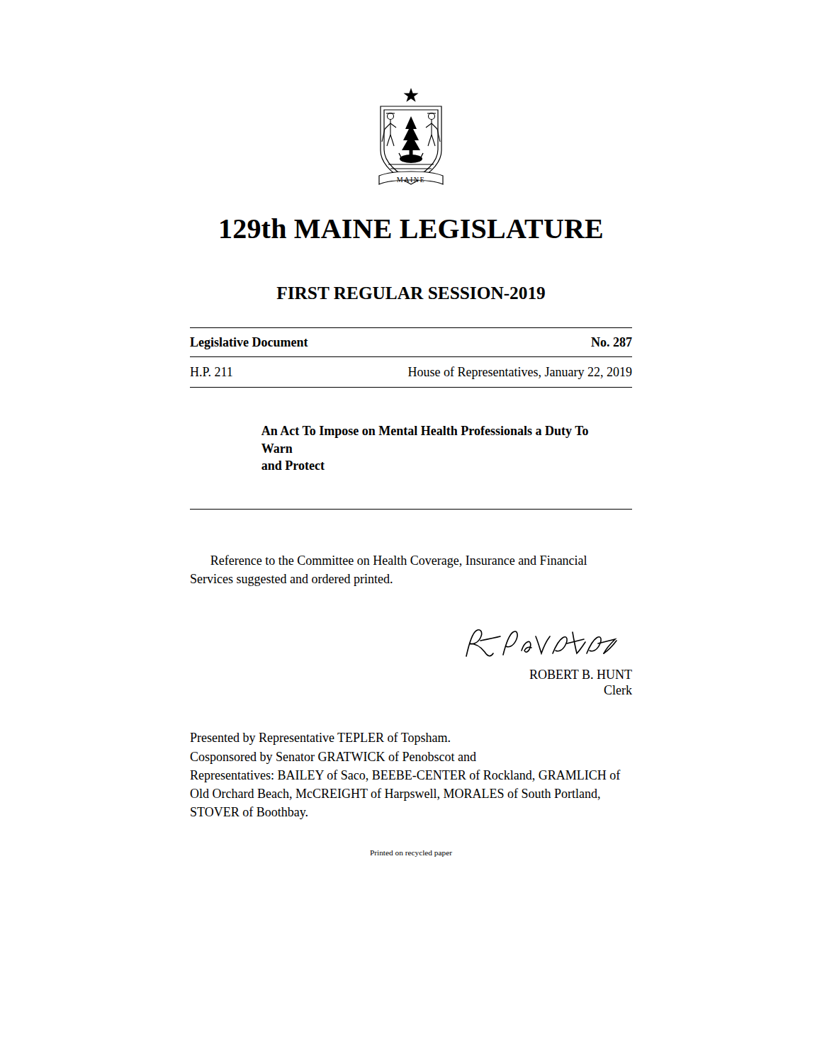MAINE
129th MAINE LEGISLATURE
FIRST REGULAR SESSION-2019
Legislative Document No. 287
H.P. 211 House of Representatives, January 22, 2019
An Act To Impose on Mental Health Professionals a Duty To Warn
and Protect
Reference to the Committee on Health Coverage, Insurance and Financial Services suggested and ordered printed.
ROBERT B. HUNT
Clerk
Presented by Representative TEPLER of Topsham.
Cosponsored by Senator GRATWICK of Penobscot and
Representatives: BAILEY of Saco, BEEBE-CENTER of Rockland, GRAMLICH of Old Orchard Beach, McCREIGHT of Harpswell, MORALES of South Portland, STOVER of Boothbay.
Printed on recycled paper